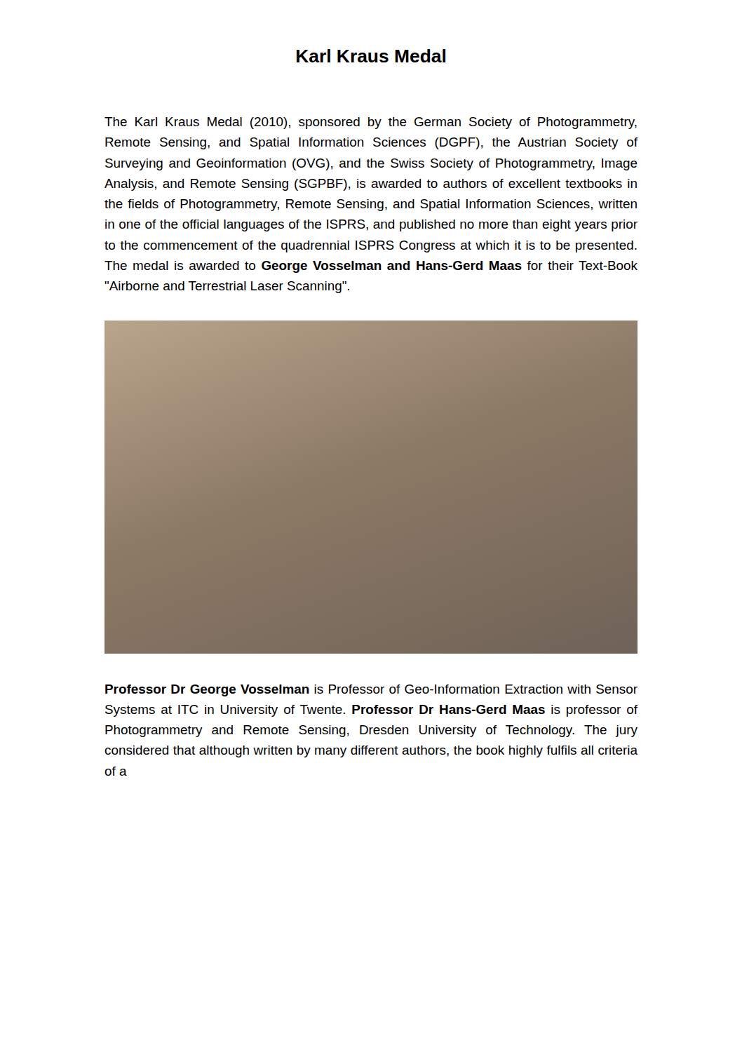Karl Kraus Medal
The Karl Kraus Medal (2010), sponsored by the German Society of Photogrammetry, Remote Sensing, and Spatial Information Sciences (DGPF), the Austrian Society of Surveying and Geoinformation (OVG), and the Swiss Society of Photogrammetry, Image Analysis, and Remote Sensing (SGPBF), is awarded to authors of excellent textbooks in the fields of Photogrammetry, Remote Sensing, and Spatial Information Sciences, written in one of the official languages of the ISPRS, and published no more than eight years prior to the commencement of the quadrennial ISPRS Congress at which it is to be presented. The medal is awarded to George Vosselman and Hans-Gerd Maas for their Text-Book "Airborne and Terrestrial Laser Scanning".
Professor Dr George Vosselman is Professor of Geo-Information Extraction with Sensor Systems at ITC in University of Twente. Professor Dr Hans-Gerd Maas is professor of Photogrammetry and Remote Sensing, Dresden University of Technology. The jury considered that although written by many different authors, the book highly fulfils all criteria of a